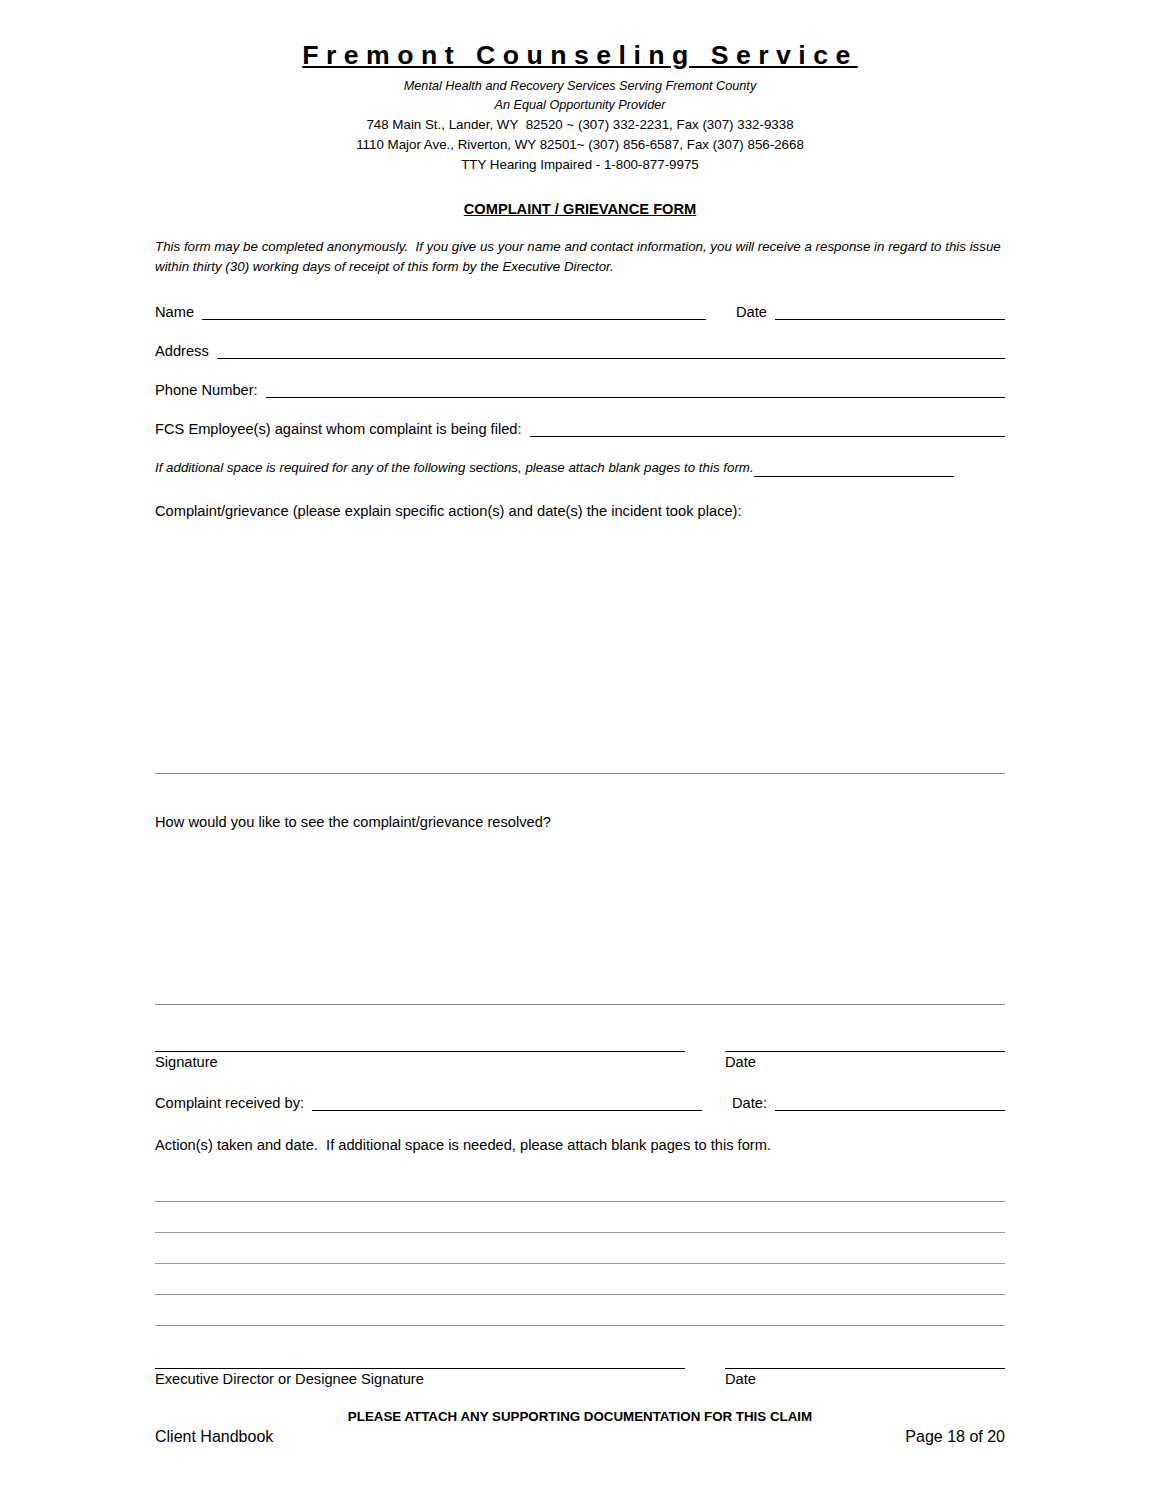Fremont Counseling Service
Mental Health and Recovery Services Serving Fremont County
An Equal Opportunity Provider
748 Main St., Lander, WY 82520 ~ (307) 332-2231, Fax (307) 332-9338
1110 Major Ave., Riverton, WY 82501~ (307) 856-6587, Fax (307) 856-2668
TTY Hearing Impaired - 1-800-877-9975
COMPLAINT / GRIEVANCE FORM
This form may be completed anonymously. If you give us your name and contact information, you will receive a response in regard to this issue within thirty (30) working days of receipt of this form by the Executive Director.
Name Date
Address
Phone Number:
FCS Employee(s) against whom complaint is being filed:
If additional space is required for any of the following sections, please attach blank pages to this form.
Complaint/grievance (please explain specific action(s) and date(s) the incident took place):
How would you like to see the complaint/grievance resolved?
Signature Date
Complaint received by: Date:
Action(s) taken and date. If additional space is needed, please attach blank pages to this form.
Executive Director or Designee Signature Date
PLEASE ATTACH ANY SUPPORTING DOCUMENTATION FOR THIS CLAIM
Client Handbook Page 18 of 20